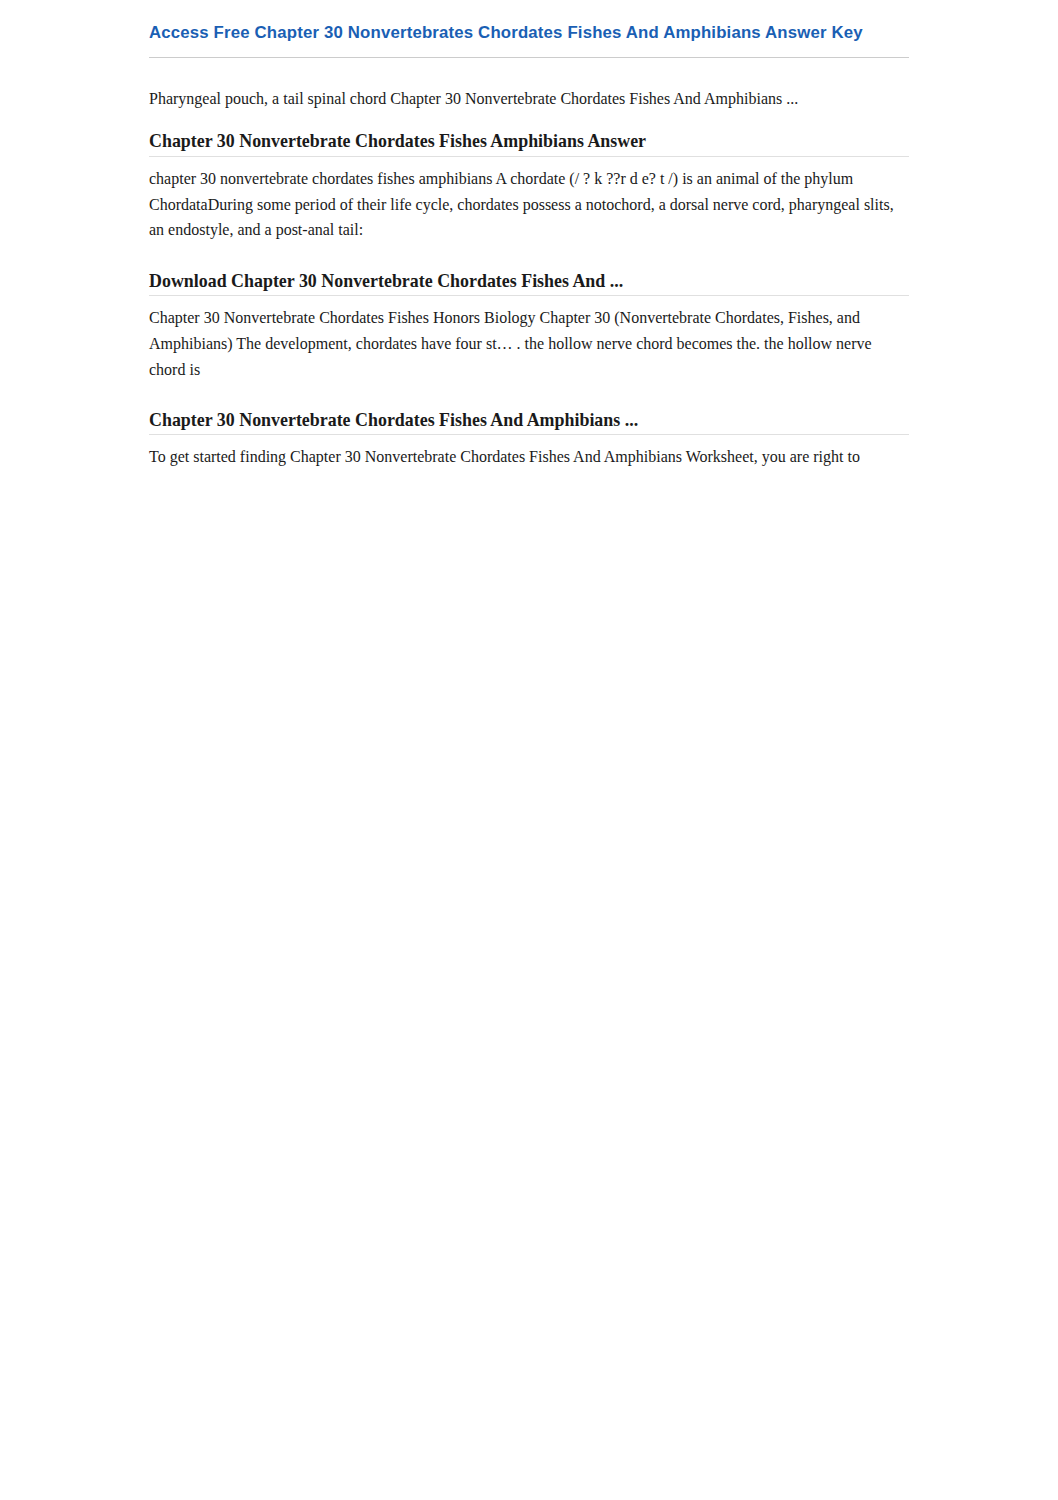Access Free Chapter 30 Nonvertebrates Chordates Fishes And Amphibians Answer Key
Pharyngeal pouch, a tail spinal chord Chapter 30 Nonvertebrate Chordates Fishes And Amphibians ...
Chapter 30 Nonvertebrate Chordates Fishes Amphibians Answer
chapter 30 nonvertebrate chordates fishes amphibians A chordate (/ ? k ??r d e? t /) is an animal of the phylum ChordataDuring some period of their life cycle, chordates possess a notochord, a dorsal nerve cord, pharyngeal slits, an endostyle, and a post-anal tail:
Download Chapter 30 Nonvertebrate Chordates Fishes And ...
Chapter 30 Nonvertebrate Chordates Fishes Honors Biology Chapter 30 (Nonvertebrate Chordates, Fishes, and Amphibians) The development, chordates have four st… . the hollow nerve chord becomes the. the hollow nerve chord is
Chapter 30 Nonvertebrate Chordates Fishes And Amphibians ...
To get started finding Chapter 30 Nonvertebrate Chordates Fishes And Amphibians Worksheet, you are right to